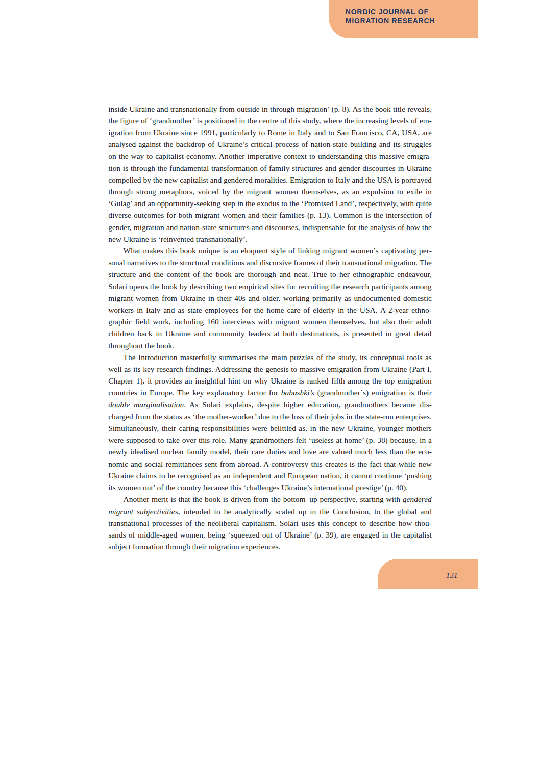Nordic Journal of
Migration Research
inside Ukraine and transnationally from outside in through migration’ (p. 8). As the book title reveals, the figure of ‘grandmother’ is positioned in the centre of this study, where the increasing levels of emigration from Ukraine since 1991, particularly to Rome in Italy and to San Francisco, CA, USA, are analysed against the backdrop of Ukraine’s critical process of nation-state building and its struggles on the way to capitalist economy. Another imperative context to understanding this massive emigration is through the fundamental transformation of family structures and gender discourses in Ukraine compelled by the new capitalist and gendered moralities. Emigration to Italy and the USA is portrayed through strong metaphors, voiced by the migrant women themselves, as an expulsion to exile in ‘Gulag’ and an opportunity-seeking step in the exodus to the ‘Promised Land’, respectively, with quite diverse outcomes for both migrant women and their families (p. 13). Common is the intersection of gender, migration and nation-state structures and discourses, indispensable for the analysis of how the new Ukraine is ‘reinvented transnationally’.
What makes this book unique is an eloquent style of linking migrant women’s captivating personal narratives to the structural conditions and discursive frames of their transnational migration. The structure and the content of the book are thorough and neat. True to her ethnographic endeavour, Solari opens the book by describing two empirical sites for recruiting the research participants among migrant women from Ukraine in their 40s and older, working primarily as undocumented domestic workers in Italy and as state employees for the home care of elderly in the USA. A 2-year ethnographic field work, including 160 interviews with migrant women themselves, but also their adult children back in Ukraine and community leaders at both destinations, is presented in great detail throughout the book.
The Introduction masterfully summarises the main puzzles of the study, its conceptual tools as well as its key research findings. Addressing the genesis to massive emigration from Ukraine (Part I, Chapter 1), it provides an insightful hint on why Ukraine is ranked fifth among the top emigration countries in Europe. The key explanatory factor for babushki’s (grandmother´s) emigration is their double marginalisation. As Solari explains, despite higher education, grandmothers became discharged from the status as ‘the mother-worker’ due to the loss of their jobs in the state-run enterprises. Simultaneously, their caring responsibilities were belittled as, in the new Ukraine, younger mothers were supposed to take over this role. Many grandmothers felt ‘useless at home’ (p. 38) because, in a newly idealised nuclear family model, their care duties and love are valued much less than the economic and social remittances sent from abroad. A controversy this creates is the fact that while new Ukraine claims to be recognised as an independent and European nation, it cannot continue ‘pushing its women out’ of the country because this ‘challenges Ukraine’s international prestige’ (p. 40).
Another merit is that the book is driven from the bottom–up perspective, starting with gendered migrant subjectivities, intended to be analytically scaled up in the Conclusion, to the global and transnational processes of the neoliberal capitalism. Solari uses this concept to describe how thousands of middle-aged women, being ‘squeezed out of Ukraine’ (p. 39), are engaged in the capitalist subject formation through their migration experiences.
131